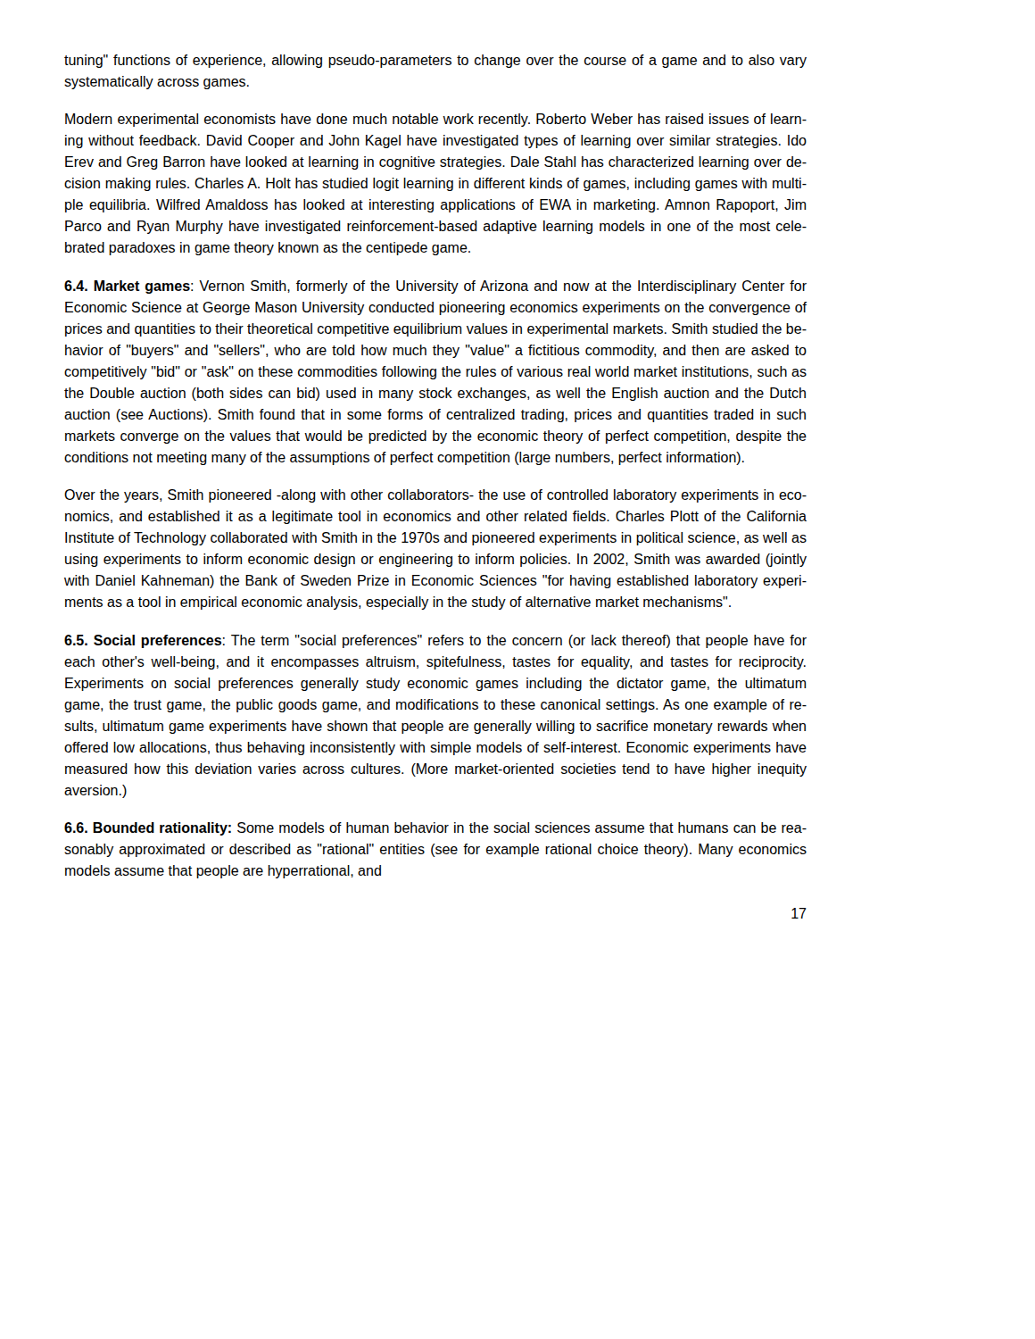tuning" functions of experience, allowing pseudo-parameters to change over the course of a game and to also vary systematically across games.
Modern experimental economists have done much notable work recently. Roberto Weber has raised issues of learning without feedback. David Cooper and John Kagel have investigated types of learning over similar strategies. Ido Erev and Greg Barron have looked at learning in cognitive strategies. Dale Stahl has characterized learning over decision making rules. Charles A. Holt has studied logit learning in different kinds of games, including games with multiple equilibria. Wilfred Amaldoss has looked at interesting applications of EWA in marketing. Amnon Rapoport, Jim Parco and Ryan Murphy have investigated reinforcement-based adaptive learning models in one of the most celebrated paradoxes in game theory known as the centipede game.
6.4. Market games: Vernon Smith, formerly of the University of Arizona and now at the Interdisciplinary Center for Economic Science at George Mason University conducted pioneering economics experiments on the convergence of prices and quantities to their theoretical competitive equilibrium values in experimental markets. Smith studied the behavior of "buyers" and "sellers", who are told how much they "value" a fictitious commodity, and then are asked to competitively "bid" or "ask" on these commodities following the rules of various real world market institutions, such as the Double auction (both sides can bid) used in many stock exchanges, as well the English auction and the Dutch auction (see Auctions). Smith found that in some forms of centralized trading, prices and quantities traded in such markets converge on the values that would be predicted by the economic theory of perfect competition, despite the conditions not meeting many of the assumptions of perfect competition (large numbers, perfect information).
Over the years, Smith pioneered -along with other collaborators- the use of controlled laboratory experiments in economics, and established it as a legitimate tool in economics and other related fields. Charles Plott of the California Institute of Technology collaborated with Smith in the 1970s and pioneered experiments in political science, as well as using experiments to inform economic design or engineering to inform policies. In 2002, Smith was awarded (jointly with Daniel Kahneman) the Bank of Sweden Prize in Economic Sciences "for having established laboratory experiments as a tool in empirical economic analysis, especially in the study of alternative market mechanisms".
6.5. Social preferences: The term "social preferences" refers to the concern (or lack thereof) that people have for each other's well-being, and it encompasses altruism, spitefulness, tastes for equality, and tastes for reciprocity. Experiments on social preferences generally study economic games including the dictator game, the ultimatum game, the trust game, the public goods game, and modifications to these canonical settings. As one example of results, ultimatum game experiments have shown that people are generally willing to sacrifice monetary rewards when offered low allocations, thus behaving inconsistently with simple models of self-interest. Economic experiments have measured how this deviation varies across cultures. (More market-oriented societies tend to have higher inequity aversion.)
6.6. Bounded rationality: Some models of human behavior in the social sciences assume that humans can be reasonably approximated or described as "rational" entities (see for example rational choice theory). Many economics models assume that people are hyperrational, and
17